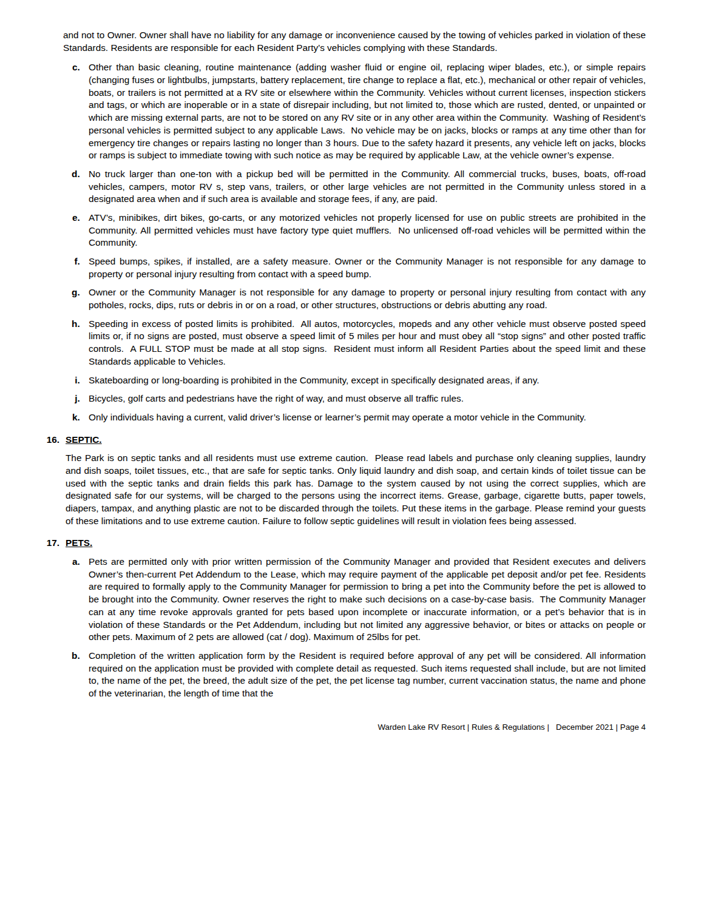and not to Owner. Owner shall have no liability for any damage or inconvenience caused by the towing of vehicles parked in violation of these Standards. Residents are responsible for each Resident Party’s vehicles complying with these Standards.
Other than basic cleaning, routine maintenance (adding washer fluid or engine oil, replacing wiper blades, etc.), or simple repairs (changing fuses or lightbulbs, jumpstarts, battery replacement, tire change to replace a flat, etc.), mechanical or other repair of vehicles, boats, or trailers is not permitted at a RV site or elsewhere within the Community. Vehicles without current licenses, inspection stickers and tags, or which are inoperable or in a state of disrepair including, but not limited to, those which are rusted, dented, or unpainted or which are missing external parts, are not to be stored on any RV site or in any other area within the Community. Washing of Resident’s personal vehicles is permitted subject to any applicable Laws. No vehicle may be on jacks, blocks or ramps at any time other than for emergency tire changes or repairs lasting no longer than 3 hours. Due to the safety hazard it presents, any vehicle left on jacks, blocks or ramps is subject to immediate towing with such notice as may be required by applicable Law, at the vehicle owner’s expense.
No truck larger than one-ton with a pickup bed will be permitted in the Community. All commercial trucks, buses, boats, off-road vehicles, campers, motor RV s, step vans, trailers, or other large vehicles are not permitted in the Community unless stored in a designated area when and if such area is available and storage fees, if any, are paid.
ATV’s, minibikes, dirt bikes, go-carts, or any motorized vehicles not properly licensed for use on public streets are prohibited in the Community. All permitted vehicles must have factory type quiet mufflers. No unlicensed off-road vehicles will be permitted within the Community.
Speed bumps, spikes, if installed, are a safety measure. Owner or the Community Manager is not responsible for any damage to property or personal injury resulting from contact with a speed bump.
Owner or the Community Manager is not responsible for any damage to property or personal injury resulting from contact with any potholes, rocks, dips, ruts or debris in or on a road, or other structures, obstructions or debris abutting any road.
Speeding in excess of posted limits is prohibited. All autos, motorcycles, mopeds and any other vehicle must observe posted speed limits or, if no signs are posted, must observe a speed limit of 5 miles per hour and must obey all “stop signs” and other posted traffic controls. A FULL STOP must be made at all stop signs. Resident must inform all Resident Parties about the speed limit and these Standards applicable to Vehicles.
Skateboarding or long-boarding is prohibited in the Community, except in specifically designated areas, if any.
Bicycles, golf carts and pedestrians have the right of way, and must observe all traffic rules.
Only individuals having a current, valid driver’s license or learner’s permit may operate a motor vehicle in the Community.
16. SEPTIC.
The Park is on septic tanks and all residents must use extreme caution. Please read labels and purchase only cleaning supplies, laundry and dish soaps, toilet tissues, etc., that are safe for septic tanks. Only liquid laundry and dish soap, and certain kinds of toilet tissue can be used with the septic tanks and drain fields this park has. Damage to the system caused by not using the correct supplies, which are designated safe for our systems, will be charged to the persons using the incorrect items. Grease, garbage, cigarette butts, paper towels, diapers, tampax, and anything plastic are not to be discarded through the toilets. Put these items in the garbage. Please remind your guests of these limitations and to use extreme caution. Failure to follow septic guidelines will result in violation fees being assessed.
17. PETS.
Pets are permitted only with prior written permission of the Community Manager and provided that Resident executes and delivers Owner’s then-current Pet Addendum to the Lease, which may require payment of the applicable pet deposit and/or pet fee. Residents are required to formally apply to the Community Manager for permission to bring a pet into the Community before the pet is allowed to be brought into the Community. Owner reserves the right to make such decisions on a case-by-case basis. The Community Manager can at any time revoke approvals granted for pets based upon incomplete or inaccurate information, or a pet’s behavior that is in violation of these Standards or the Pet Addendum, including but not limited any aggressive behavior, or bites or attacks on people or other pets. Maximum of 2 pets are allowed (cat / dog). Maximum of 25lbs for pet.
Completion of the written application form by the Resident is required before approval of any pet will be considered. All information required on the application must be provided with complete detail as requested. Such items requested shall include, but are not limited to, the name of the pet, the breed, the adult size of the pet, the pet license tag number, current vaccination status, the name and phone of the veterinarian, the length of time that the
Warden Lake RV Resort | Rules & Regulations | December 2021 | Page 4